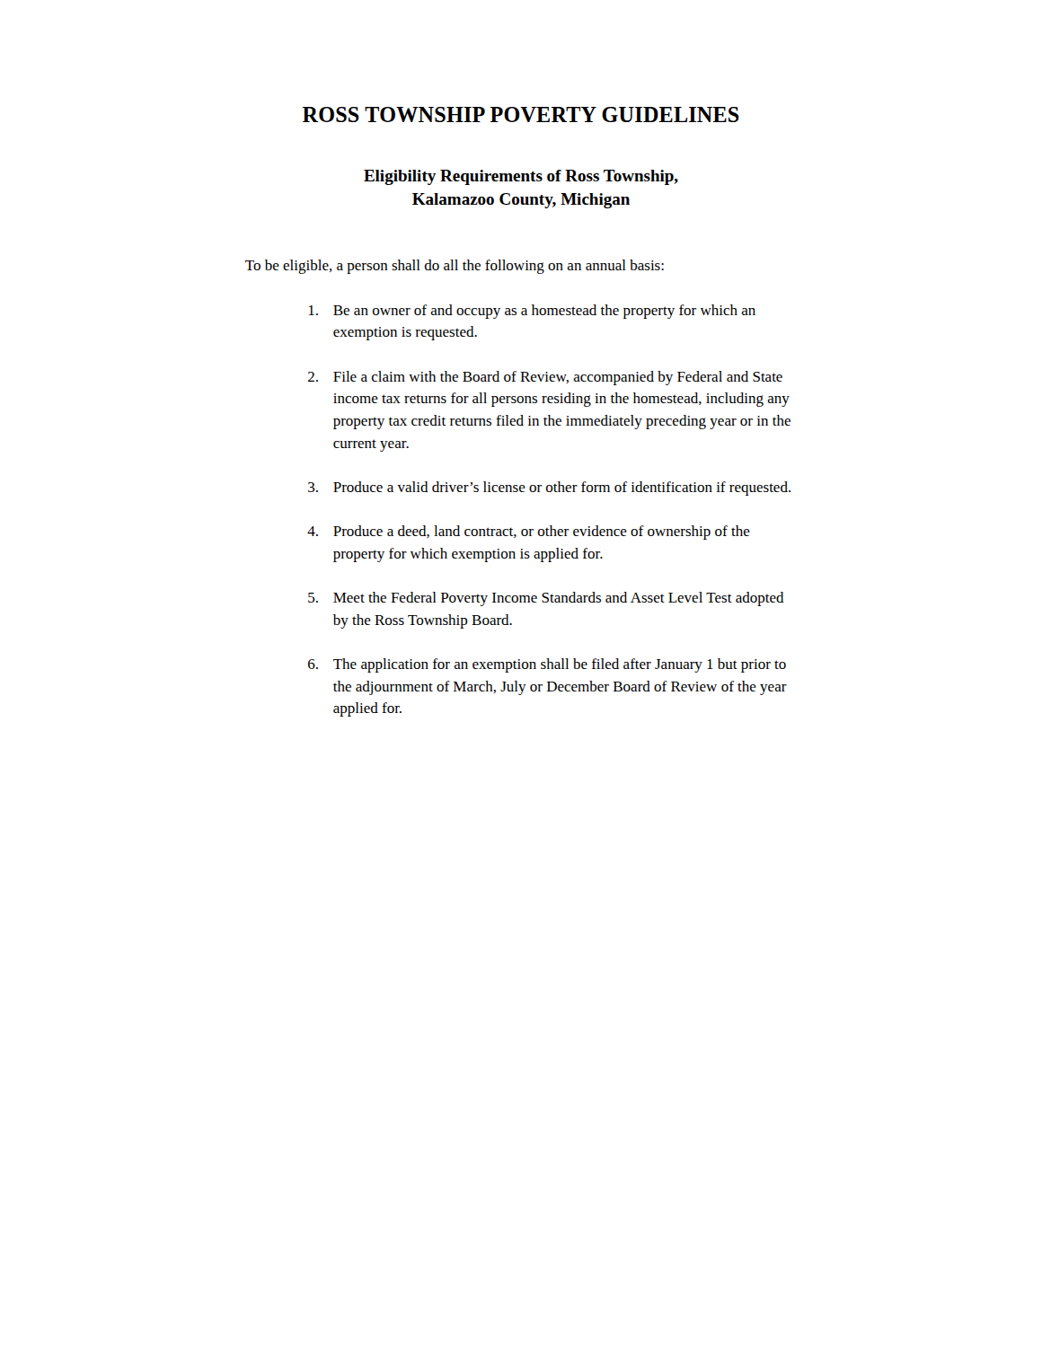ROSS TOWNSHIP POVERTY GUIDELINES
Eligibility Requirements of Ross Township, Kalamazoo County, Michigan
To be eligible, a person shall do all the following on an annual basis:
Be an owner of and occupy as a homestead the property for which an exemption is requested.
File a claim with the Board of Review, accompanied by Federal and State income tax returns for all persons residing in the homestead, including any property tax credit returns filed in the immediately preceding year or in the current year.
Produce a valid driver’s license or other form of identification if requested.
Produce a deed, land contract, or other evidence of ownership of the property for which exemption is applied for.
Meet the Federal Poverty Income Standards and Asset Level Test adopted by the Ross Township Board.
The application for an exemption shall be filed after January 1 but prior to the adjournment of March, July or December Board of Review of the year applied for.